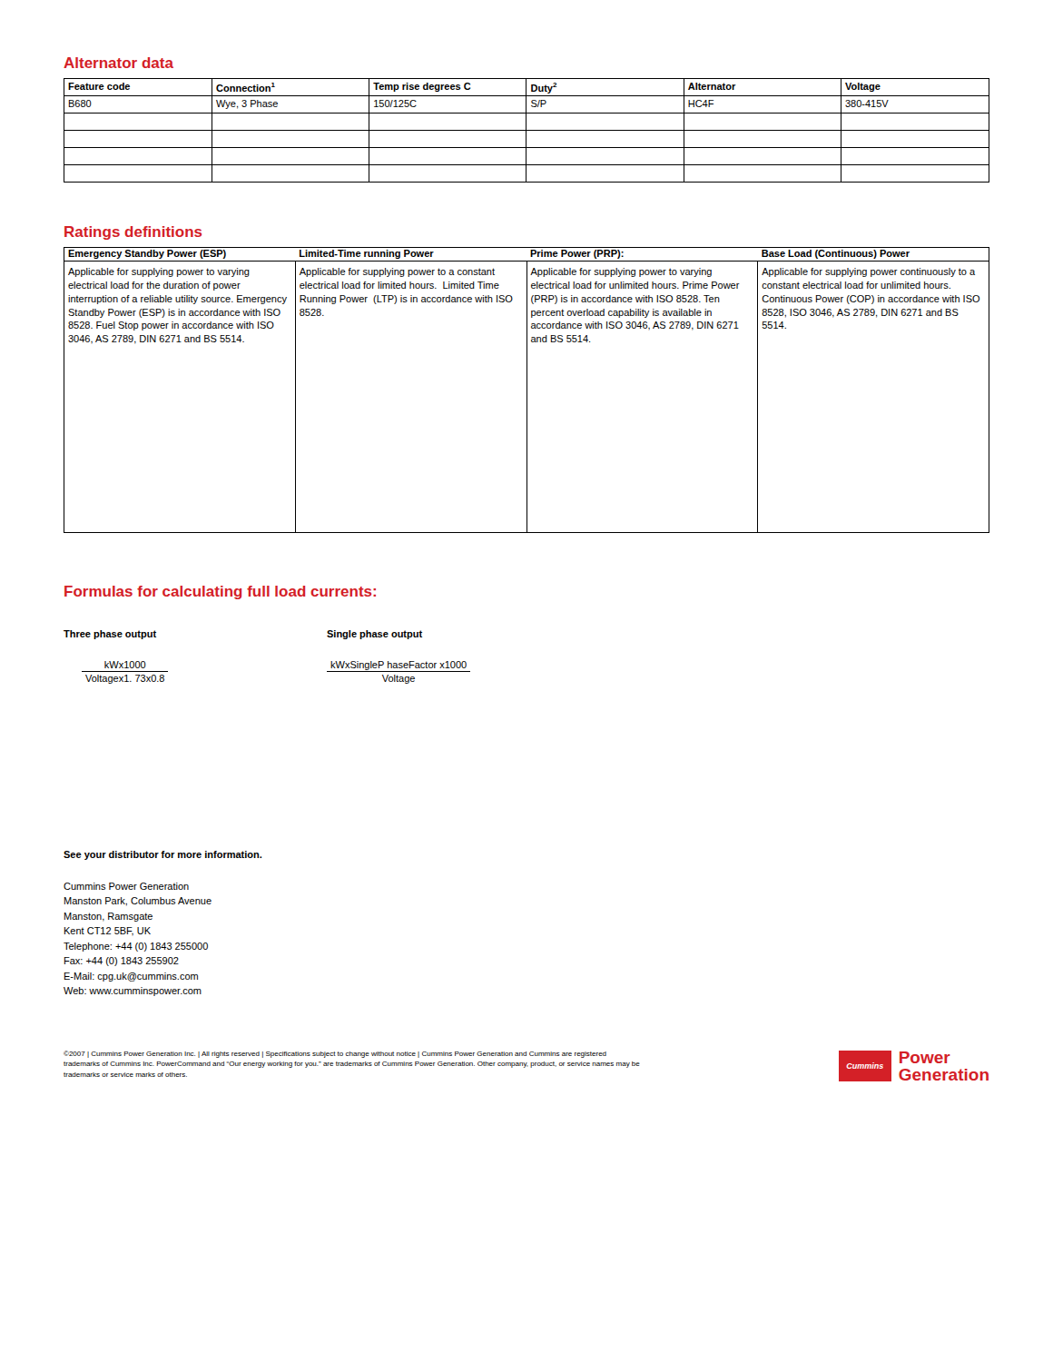Alternator data
| Feature code | Connection 1 | Temp rise degrees C | Duty 2 | Alternator | Voltage |
| --- | --- | --- | --- | --- | --- |
| B680 | Wye, 3 Phase | 150/125C | S/P | HC4F | 380-415V |
Ratings definitions
| Emergency Standby Power (ESP) | Limited-Time running Power | Prime Power (PRP): | Base Load (Continuous) Power |
| --- | --- | --- | --- |
| Applicable for supplying power to varying electrical load for the duration of power interruption of a reliable utility source. Emergency Standby Power (ESP) is in accordance with ISO 8528. Fuel Stop power in accordance with ISO 3046, AS 2789, DIN 6271 and BS 5514. | Applicable for supplying power to a constant electrical load for limited hours. Limited Time Running Power (LTP) is in accordance with ISO 8528. | Applicable for supplying power to varying electrical load for unlimited hours. Prime Power (PRP) is in accordance with ISO 8528. Ten percent overload capability is available in accordance with ISO 3046, AS 2789, DIN 6271 and BS 5514. | Applicable for supplying power continuously to a constant electrical load for unlimited hours. Continuous Power (COP) in accordance with ISO 8528, ISO 3046, AS 2789, DIN 6271 and BS 5514. |
Formulas for calculating full load currents:
Three phase output
kWx1000 Voltagex1. 73x0.8
Single phase output
kWxSingleP haseFactor x1000 Voltage
See your distributor for more information.
Cummins Power Generation
Manston Park, Columbus Avenue
Manston, Ramsgate
Kent CT12 5BF, UK
Telephone: +44 (0) 1843 255000
Fax: +44 (0) 1843 255902
E-Mail: cpg.uk@cummins.com
Web: www.cumminspower.com
©2007 | Cummins Power Generation Inc. | All rights reserved | Specifications subject to change without notice | Cummins Power Generation and Cummins are registered trademarks of Cummins Inc. PowerCommand and “Our energy working for you.” are trademarks of Cummins Power Generation. Other company, product, or service names may be trademarks or service marks of others.
Cummins
Power
Generation